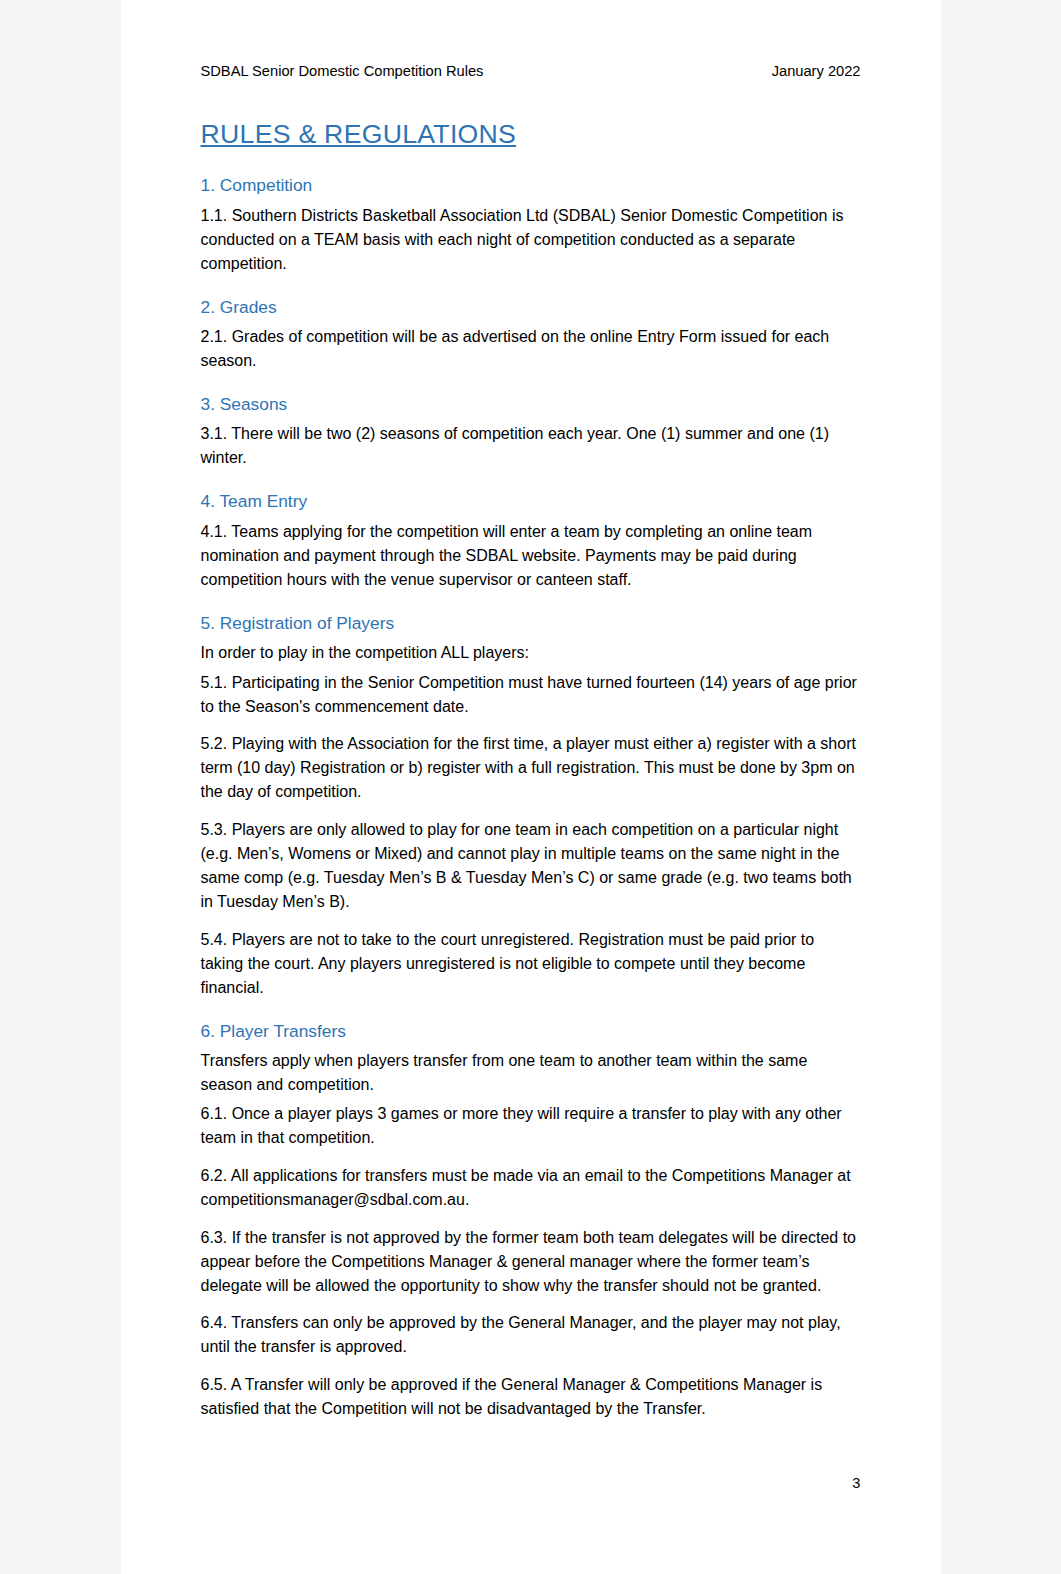SDBAL Senior Domestic Competition Rules
January 2022
RULES & REGULATIONS
1. Competition
1.1. Southern Districts Basketball Association Ltd (SDBAL) Senior Domestic Competition is conducted on a TEAM basis with each night of competition conducted as a separate competition.
2. Grades
2.1. Grades of competition will be as advertised on the online Entry Form issued for each season.
3. Seasons
3.1. There will be two (2) seasons of competition each year. One (1) summer and one (1) winter.
4. Team Entry
4.1. Teams applying for the competition will enter a team by completing an online team nomination and payment through the SDBAL website. Payments may be paid during competition hours with the venue supervisor or canteen staff.
5. Registration of Players
In order to play in the competition ALL players:
5.1. Participating in the Senior Competition must have turned fourteen (14) years of age prior to the Season's commencement date.
5.2. Playing with the Association for the first time, a player must either a) register with a short term (10 day) Registration or b) register with a full registration. This must be done by 3pm on the day of competition.
5.3. Players are only allowed to play for one team in each competition on a particular night (e.g. Men’s, Womens or Mixed) and cannot play in multiple teams on the same night in the same comp (e.g. Tuesday Men’s B & Tuesday Men’s C) or same grade (e.g. two teams both in Tuesday Men’s B).
5.4. Players are not to take to the court unregistered. Registration must be paid prior to taking the court. Any players unregistered is not eligible to compete until they become financial.
6. Player Transfers
Transfers apply when players transfer from one team to another team within the same season and competition.
6.1. Once a player plays 3 games or more they will require a transfer to play with any other team in that competition.
6.2. All applications for transfers must be made via an email to the Competitions Manager at competitionsmanager@sdbal.com.au.
6.3. If the transfer is not approved by the former team both team delegates will be directed to appear before the Competitions Manager & general manager where the former team’s delegate will be allowed the opportunity to show why the transfer should not be granted.
6.4. Transfers can only be approved by the General Manager, and the player may not play, until the transfer is approved.
6.5. A Transfer will only be approved if the General Manager & Competitions Manager is satisfied that the Competition will not be disadvantaged by the Transfer.
3